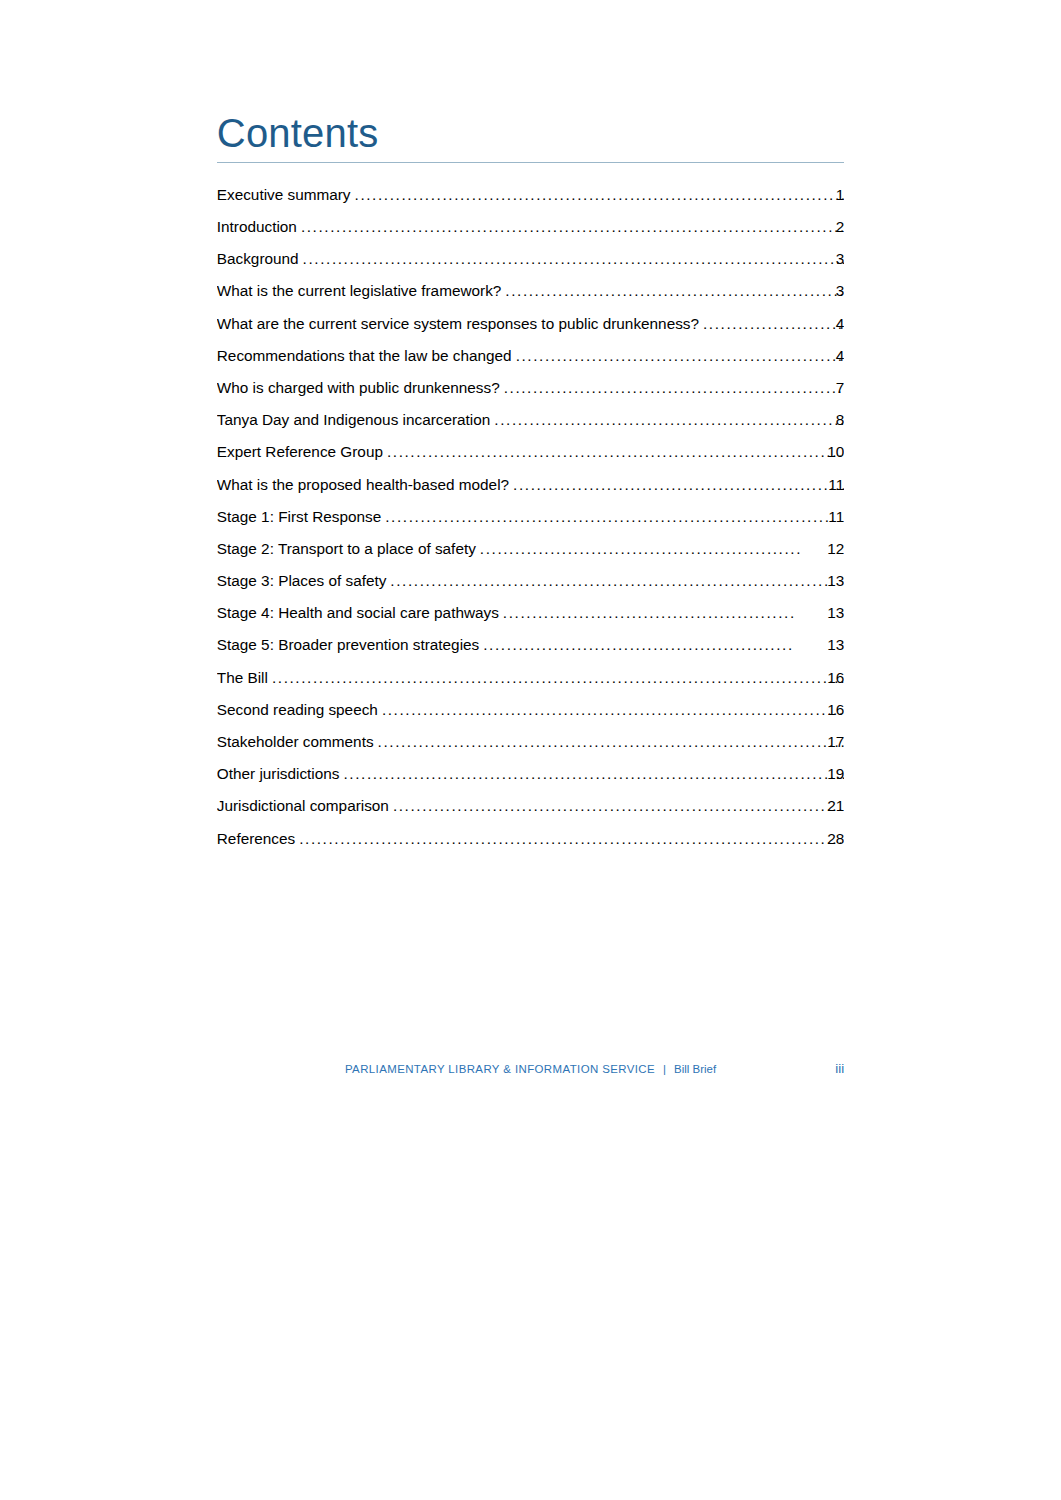Contents
1 Executive summary.................................................................................................................................
2 Introduction.............................................................................................................................................
3 Background..............................................................................................................................................
3 What is the current legislative framework?.........................................................................
4 What are the current service system responses to public drunkenness?.........................
4 Recommendations that the law be changed.......................................................................
7 Who is charged with public drunkenness?..........................................................................
8 Tanya Day and Indigenous incarceration.................................................................................
10 Expert Reference Group.............................................................................................................
11 What is the proposed health-based model?.....................................................................
11 Stage 1: First Response.............................................................................
12 Stage 2: Transport to a place of safety.......................................................
13 Stage 3: Places of safety............................................................................
13 Stage 4: Health and social care pathways..................................................
13 Stage 5: Broader prevention strategies.....................................................
16 The Bill.................................................................................................................................
16 Second reading speech.....................................................................................
17 Stakeholder comments.............................................................................................
19 Other jurisdictions.....................................................................................................
21 Jurisdictional comparison.........................................................................................
28 References.............................................................................................................
Parliamentary Library & Information Service | Bill Brief iii